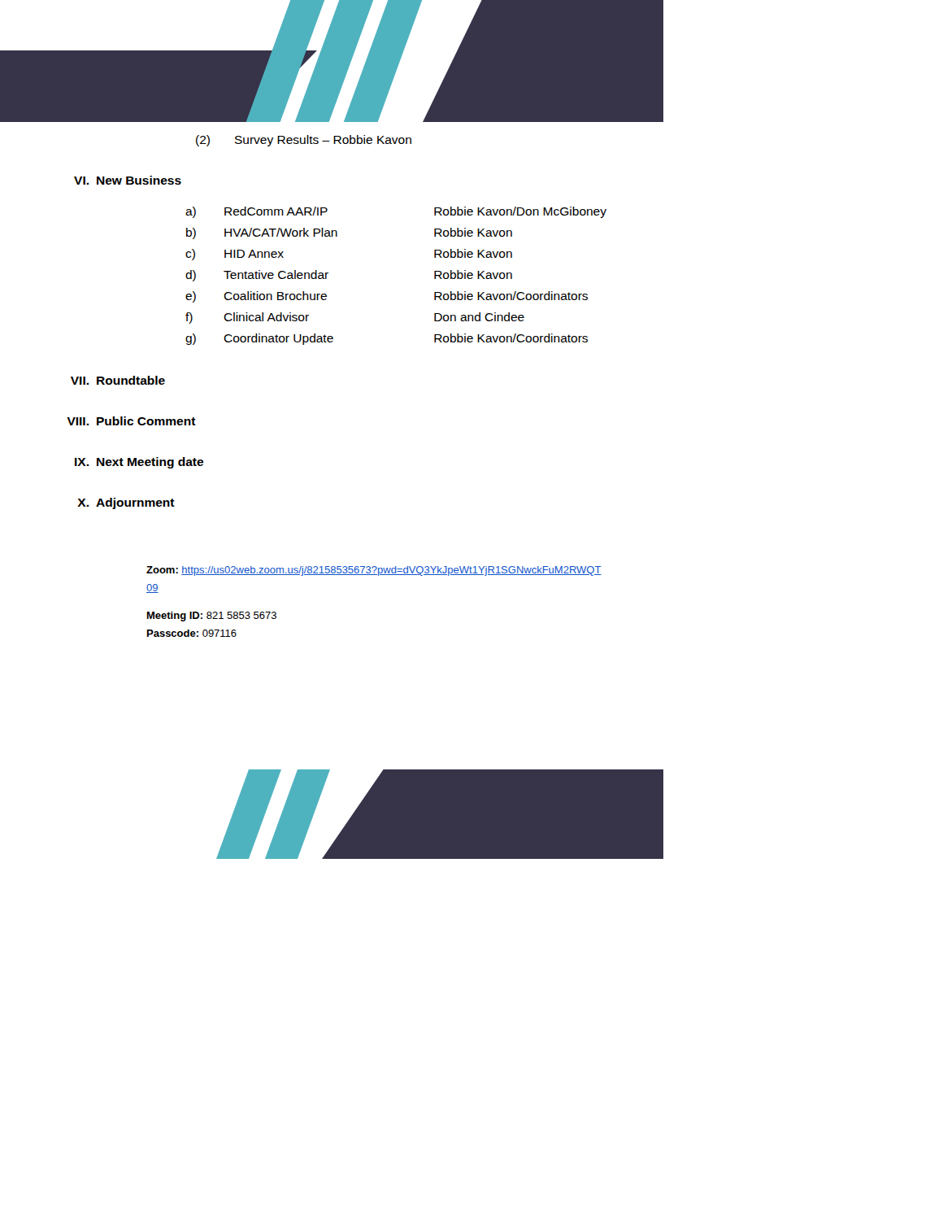(2) Survey Results – Robbie Kavon
VI. New Business
| a) | RedComm AAR/IP | Robbie Kavon/Don McGiboney |
| b) | HVA/CAT/Work Plan | Robbie Kavon |
| c) | HID Annex | Robbie Kavon |
| d) | Tentative Calendar | Robbie Kavon |
| e) | Coalition Brochure | Robbie Kavon/Coordinators |
| f) | Clinical Advisor | Don and Cindee |
| g) | Coordinator Update | Robbie Kavon/Coordinators |
VII. Roundtable
VIII. Public Comment
IX. Next Meeting date
X. Adjournment
Zoom: https://us02web.zoom.us/j/82158535673?pwd=dVQ3YkJpeWt1YjR1SGNwckFuM2RWQT09
Meeting ID: 821 5853 5673
Passcode: 097116